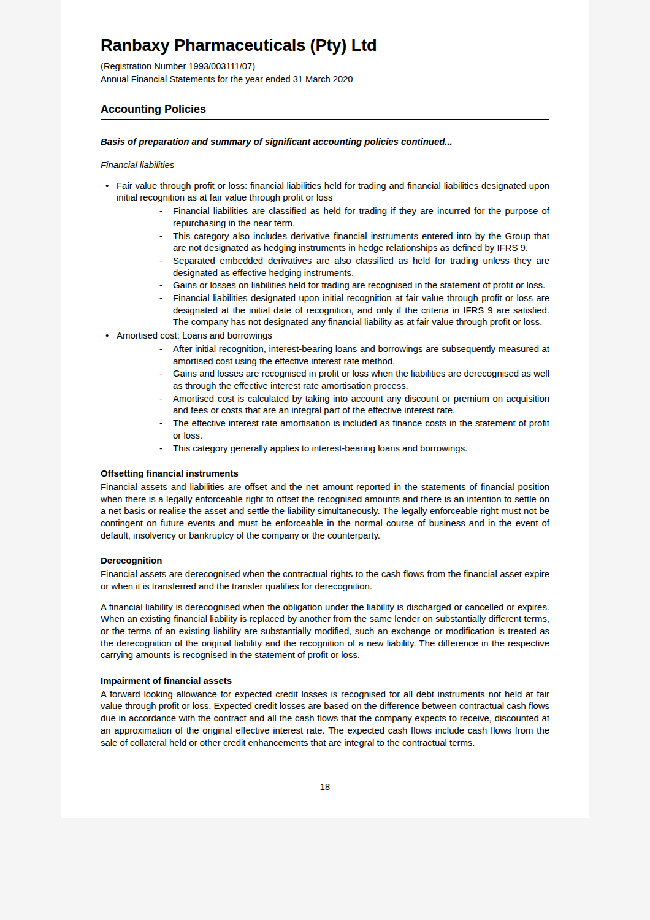Ranbaxy Pharmaceuticals (Pty) Ltd
(Registration Number 1993/003111/07)
Annual Financial Statements for the year ended 31 March 2020
Accounting Policies
Basis of preparation and summary of significant accounting policies continued...
Financial liabilities
• Fair value through profit or loss: financial liabilities held for trading and financial liabilities designated upon initial recognition as at fair value through profit or loss
-Financial liabilities are classified as held for trading if they are incurred for the purpose of repurchasing in the near term.
-This category also includes derivative financial instruments entered into by the Group that are not designated as hedging instruments in hedge relationships as defined by IFRS 9.
-Separated embedded derivatives are also classified as held for trading unless they are designated as effective hedging instruments.
-Gains or losses on liabilities held for trading are recognised in the statement of profit or loss.
-Financial liabilities designated upon initial recognition at fair value through profit or loss are designated at the initial date of recognition, and only if the criteria in IFRS 9 are satisfied. The company has not designated any financial liability as at fair value through profit or loss.
• Amortised cost: Loans and borrowings
-After initial recognition, interest-bearing loans and borrowings are subsequently measured at amortised cost using the effective interest rate method.
-Gains and losses are recognised in profit or loss when the liabilities are derecognised as well as through the effective interest rate amortisation process.
-Amortised cost is calculated by taking into account any discount or premium on acquisition and fees or costs that are an integral part of the effective interest rate.
-The effective interest rate amortisation is included as finance costs in the statement of profit or loss.
-This category generally applies to interest-bearing loans and borrowings.
Offsetting financial instruments
Financial assets and liabilities are offset and the net amount reported in the statements of financial position when there is a legally enforceable right to offset the recognised amounts and there is an intention to settle on a net basis or realise the asset and settle the liability simultaneously. The legally enforceable right must not be contingent on future events and must be enforceable in the normal course of business and in the event of default, insolvency or bankruptcy of the company or the counterparty.
Derecognition
Financial assets are derecognised when the contractual rights to the cash flows from the financial asset expire or when it is transferred and the transfer qualifies for derecognition.
A financial liability is derecognised when the obligation under the liability is discharged or cancelled or expires. When an existing financial liability is replaced by another from the same lender on substantially different terms, or the terms of an existing liability are substantially modified, such an exchange or modification is treated as the derecognition of the original liability and the recognition of a new liability. The difference in the respective carrying amounts is recognised in the statement of profit or loss.
Impairment of financial assets
A forward looking allowance for expected credit losses is recognised for all debt instruments not held at fair value through profit or loss. Expected credit losses are based on the difference between contractual cash flows due in accordance with the contract and all the cash flows that the company expects to receive, discounted at an approximation of the original effective interest rate. The expected cash flows include cash flows from the sale of collateral held or other credit enhancements that are integral to the contractual terms.
18